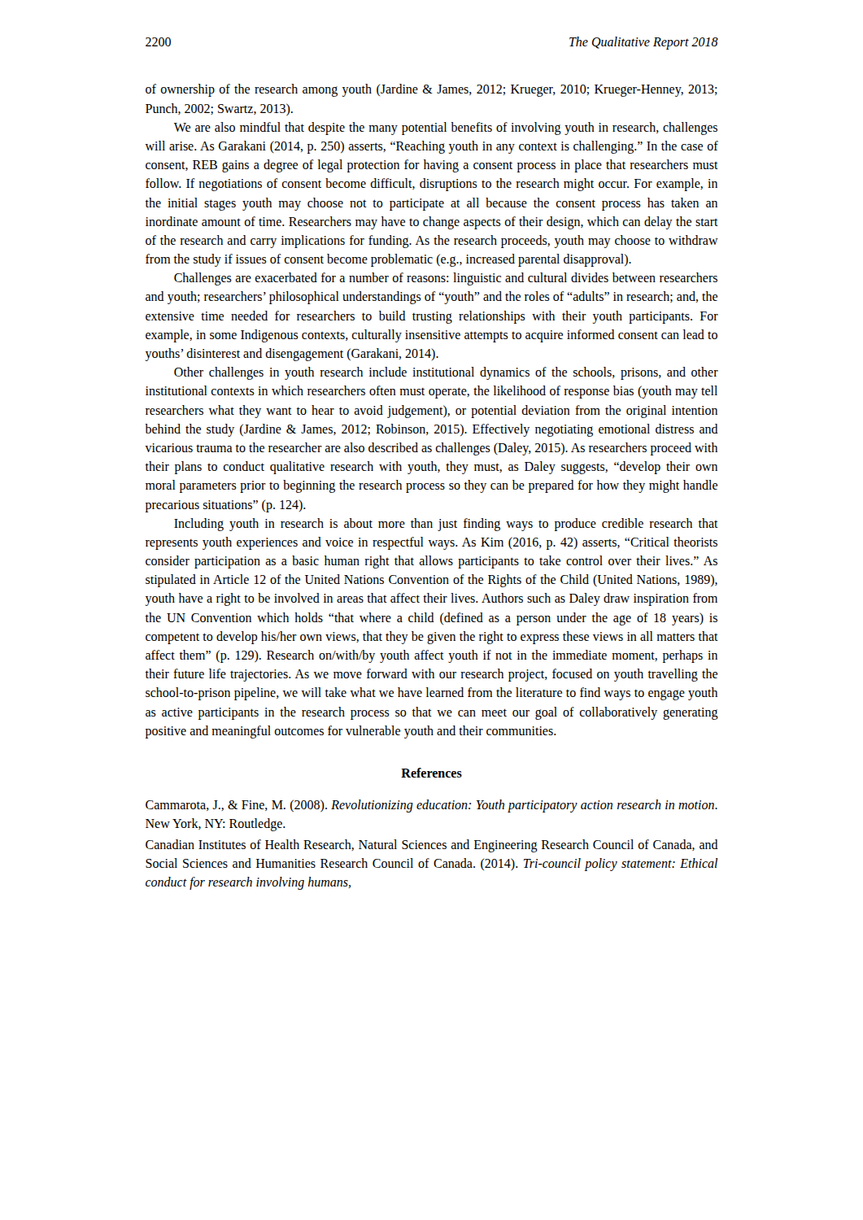2200 The Qualitative Report 2018
of ownership of the research among youth (Jardine & James, 2012; Krueger, 2010; Krueger-Henney, 2013; Punch, 2002; Swartz, 2013).
We are also mindful that despite the many potential benefits of involving youth in research, challenges will arise. As Garakani (2014, p. 250) asserts, “Reaching youth in any context is challenging.” In the case of consent, REB gains a degree of legal protection for having a consent process in place that researchers must follow. If negotiations of consent become difficult, disruptions to the research might occur. For example, in the initial stages youth may choose not to participate at all because the consent process has taken an inordinate amount of time. Researchers may have to change aspects of their design, which can delay the start of the research and carry implications for funding. As the research proceeds, youth may choose to withdraw from the study if issues of consent become problematic (e.g., increased parental disapproval).
Challenges are exacerbated for a number of reasons: linguistic and cultural divides between researchers and youth; researchers’ philosophical understandings of “youth” and the roles of “adults” in research; and, the extensive time needed for researchers to build trusting relationships with their youth participants. For example, in some Indigenous contexts, culturally insensitive attempts to acquire informed consent can lead to youths’ disinterest and disengagement (Garakani, 2014).
Other challenges in youth research include institutional dynamics of the schools, prisons, and other institutional contexts in which researchers often must operate, the likelihood of response bias (youth may tell researchers what they want to hear to avoid judgement), or potential deviation from the original intention behind the study (Jardine & James, 2012; Robinson, 2015). Effectively negotiating emotional distress and vicarious trauma to the researcher are also described as challenges (Daley, 2015). As researchers proceed with their plans to conduct qualitative research with youth, they must, as Daley suggests, “develop their own moral parameters prior to beginning the research process so they can be prepared for how they might handle precarious situations” (p. 124).
Including youth in research is about more than just finding ways to produce credible research that represents youth experiences and voice in respectful ways. As Kim (2016, p. 42) asserts, “Critical theorists consider participation as a basic human right that allows participants to take control over their lives.” As stipulated in Article 12 of the United Nations Convention of the Rights of the Child (United Nations, 1989), youth have a right to be involved in areas that affect their lives. Authors such as Daley draw inspiration from the UN Convention which holds “that where a child (defined as a person under the age of 18 years) is competent to develop his/her own views, that they be given the right to express these views in all matters that affect them” (p. 129). Research on/with/by youth affect youth if not in the immediate moment, perhaps in their future life trajectories. As we move forward with our research project, focused on youth travelling the school-to-prison pipeline, we will take what we have learned from the literature to find ways to engage youth as active participants in the research process so that we can meet our goal of collaboratively generating positive and meaningful outcomes for vulnerable youth and their communities.
References
Cammarota, J., & Fine, M. (2008). Revolutionizing education: Youth participatory action research in motion. New York, NY: Routledge.
Canadian Institutes of Health Research, Natural Sciences and Engineering Research Council of Canada, and Social Sciences and Humanities Research Council of Canada. (2014). Tri-council policy statement: Ethical conduct for research involving humans,